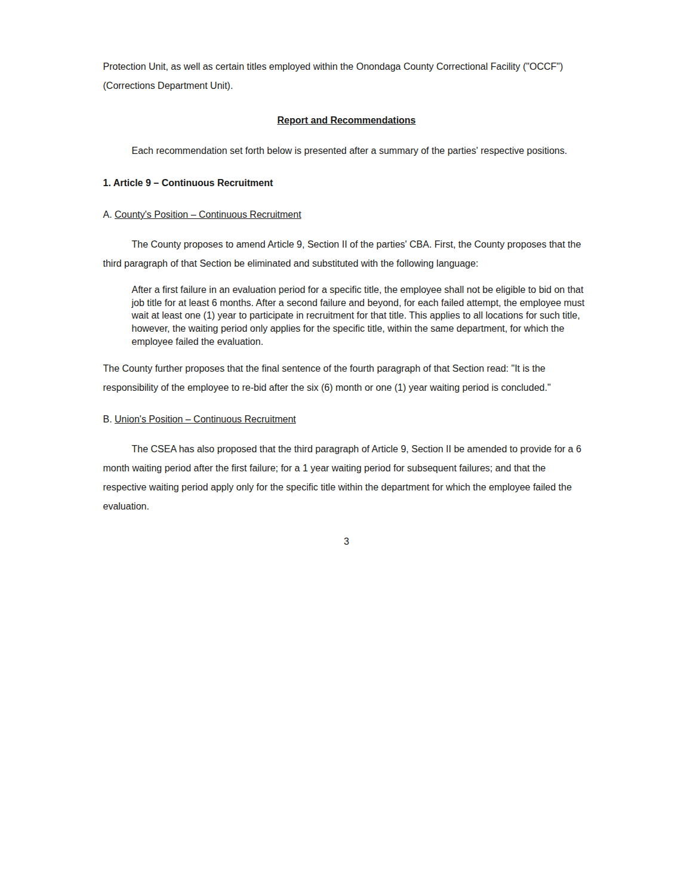Protection Unit, as well as certain titles employed within the Onondaga County Correctional Facility ("OCCF") (Corrections Department Unit).
Report and Recommendations
Each recommendation set forth below is presented after a summary of the parties' respective positions.
1. Article 9 – Continuous Recruitment
A. County's Position – Continuous Recruitment
The County proposes to amend Article 9, Section II of the parties' CBA. First, the County proposes that the third paragraph of that Section be eliminated and substituted with the following language:
After a first failure in an evaluation period for a specific title, the employee shall not be eligible to bid on that job title for at least 6 months. After a second failure and beyond, for each failed attempt, the employee must wait at least one (1) year to participate in recruitment for that title. This applies to all locations for such title, however, the waiting period only applies for the specific title, within the same department, for which the employee failed the evaluation.
The County further proposes that the final sentence of the fourth paragraph of that Section read: "It is the responsibility of the employee to re-bid after the six (6) month or one (1) year waiting period is concluded."
B. Union's Position – Continuous Recruitment
The CSEA has also proposed that the third paragraph of Article 9, Section II be amended to provide for a 6 month waiting period after the first failure; for a 1 year waiting period for subsequent failures; and that the respective waiting period apply only for the specific title within the department for which the employee failed the evaluation.
3